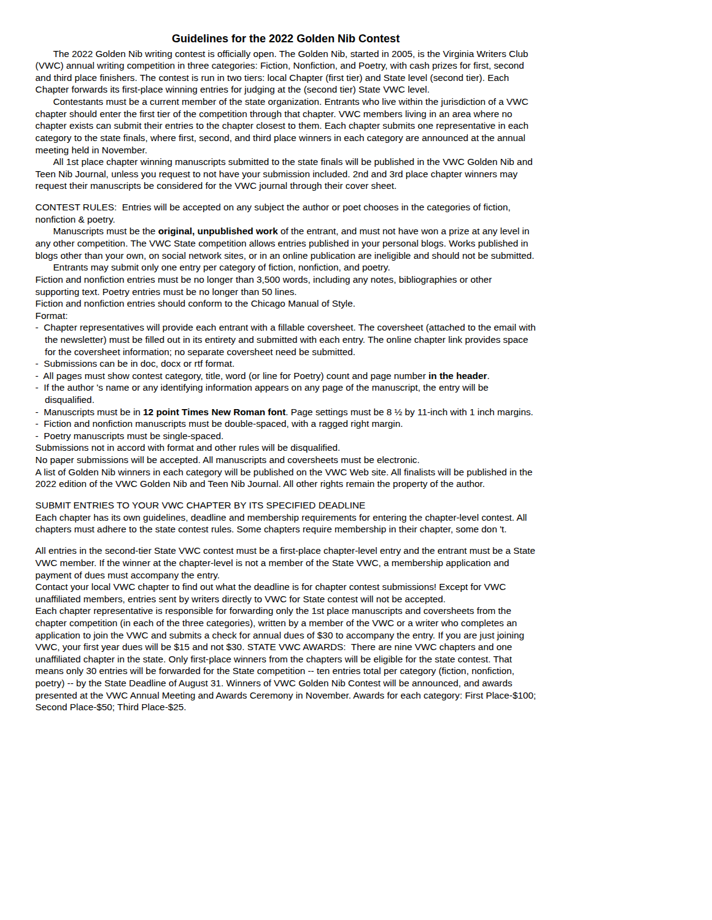Guidelines for the 2022 Golden Nib Contest
The 2022 Golden Nib writing contest is officially open. The Golden Nib, started in 2005, is the Virginia Writers Club (VWC) annual writing competition in three categories: Fiction, Nonfiction, and Poetry, with cash prizes for first, second and third place finishers. The contest is run in two tiers: local Chapter (first tier) and State level (second tier). Each Chapter forwards its first-place winning entries for judging at the (second tier) State VWC level.
Contestants must be a current member of the state organization. Entrants who live within the jurisdiction of a VWC chapter should enter the first tier of the competition through that chapter. VWC members living in an area where no chapter exists can submit their entries to the chapter closest to them. Each chapter submits one representative in each category to the state finals, where first, second, and third place winners in each category are announced at the annual meeting held in November.
All 1st place chapter winning manuscripts submitted to the state finals will be published in the VWC Golden Nib and Teen Nib Journal, unless you request to not have your submission included. 2nd and 3rd place chapter winners may request their manuscripts be considered for the VWC journal through their cover sheet.
CONTEST RULES: Entries will be accepted on any subject the author or poet chooses in the categories of fiction, nonfiction & poetry.
Manuscripts must be the original, unpublished work of the entrant, and must not have won a prize at any level in any other competition. The VWC State competition allows entries published in your personal blogs. Works published in blogs other than your own, on social network sites, or in an online publication are ineligible and should not be submitted.
Entrants may submit only one entry per category of fiction, nonfiction, and poetry.
Fiction and nonfiction entries must be no longer than 3,500 words, including any notes, bibliographies or other supporting text. Poetry entries must be no longer than 50 lines.
Fiction and nonfiction entries should conform to the Chicago Manual of Style.
Format:
- Chapter representatives will provide each entrant with a fillable coversheet. The coversheet (attached to the email with the newsletter) must be filled out in its entirety and submitted with each entry. The online chapter link provides space for the coversheet information; no separate coversheet need be submitted.
- Submissions can be in doc, docx or rtf format.
- All pages must show contest category, title, word (or line for Poetry) count and page number in the header.
- If the author 's name or any identifying information appears on any page of the manuscript, the entry will be disqualified.
- Manuscripts must be in 12 point Times New Roman font. Page settings must be 8 ½ by 11-inch with 1 inch margins.
- Fiction and nonfiction manuscripts must be double-spaced, with a ragged right margin.
- Poetry manuscripts must be single-spaced.
Submissions not in accord with format and other rules will be disqualified.
No paper submissions will be accepted. All manuscripts and coversheets must be electronic.
A list of Golden Nib winners in each category will be published on the VWC Web site. All finalists will be published in the 2022 edition of the VWC Golden Nib and Teen Nib Journal. All other rights remain the property of the author.
SUBMIT ENTRIES TO YOUR VWC CHAPTER BY ITS SPECIFIED DEADLINE
Each chapter has its own guidelines, deadline and membership requirements for entering the chapter-level contest. All chapters must adhere to the state contest rules. Some chapters require membership in their chapter, some don 't.
All entries in the second-tier State VWC contest must be a first-place chapter-level entry and the entrant must be a State VWC member. If the winner at the chapter-level is not a member of the State VWC, a membership application and payment of dues must accompany the entry.
Contact your local VWC chapter to find out what the deadline is for chapter contest submissions! Except for VWC unaffiliated members, entries sent by writers directly to VWC for State contest will not be accepted.
Each chapter representative is responsible for forwarding only the 1st place manuscripts and coversheets from the chapter competition (in each of the three categories), written by a member of the VWC or a writer who completes an application to join the VWC and submits a check for annual dues of $30 to accompany the entry. If you are just joining VWC, your first year dues will be $15 and not $30. STATE VWC AWARDS: There are nine VWC chapters and one unaffiliated chapter in the state. Only first-place winners from the chapters will be eligible for the state contest. That means only 30 entries will be forwarded for the State competition -- ten entries total per category (fiction, nonfiction, poetry) -- by the State Deadline of August 31. Winners of VWC Golden Nib Contest will be announced, and awards presented at the VWC Annual Meeting and Awards Ceremony in November. Awards for each category: First Place-$100; Second Place-$50; Third Place-$25.